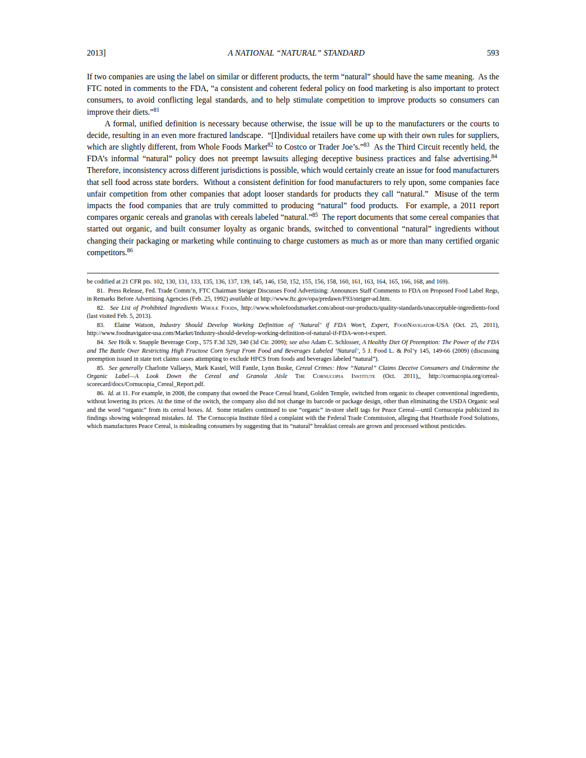2013] A NATIONAL “NATURAL” STANDARD 593
If two companies are using the label on similar or different products, the term “natural” should have the same meaning. As the FTC noted in comments to the FDA, “a consistent and coherent federal policy on food marketing is also important to protect consumers, to avoid conflicting legal standards, and to help stimulate competition to improve products so consumers can improve their diets.”81
A formal, unified definition is necessary because otherwise, the issue will be up to the manufacturers or the courts to decide, resulting in an even more fractured landscape. “[I]ndividual retailers have come up with their own rules for suppliers, which are slightly different, from Whole Foods Market82 to Costco or Trader Joe’s.”83 As the Third Circuit recently held, the FDA’s informal “natural” policy does not preempt lawsuits alleging deceptive business practices and false advertising.84 Therefore, inconsistency across different jurisdictions is possible, which would certainly create an issue for food manufacturers that sell food across state borders. Without a consistent definition for food manufacturers to rely upon, some companies face unfair competition from other companies that adopt looser standards for products they call “natural.” Misuse of the term impacts the food companies that are truly committed to producing “natural” food products. For example, a 2011 report compares organic cereals and granolas with cereals labeled “natural.”85 The report documents that some cereal companies that started out organic, and built consumer loyalty as organic brands, switched to conventional “natural” ingredients without changing their packaging or marketing while continuing to charge customers as much as or more than many certified organic competitors.86
be codified at 21 CFR pts. 102, 130, 131, 133, 135, 136, 137, 139, 145, 146, 150, 152, 155, 156, 158, 160, 161, 163, 164, 165, 166, 168, and 169).
81. Press Release, Fed. Trade Comm’n, FTC Chairman Steiger Discusses Food Advertising: Announces Staff Comments to FDA on Proposed Food Label Regs, in Remarks Before Advertising Agencies (Feb. 25, 1992) available at http://www.ftc.gov/opa/predawn/F93/steiger-ad.htm.
82. See List of Prohibited Ingredients Whole Foods, http://www.wholefoodsmarket.com/about-our-products/quality-standards/unacceptable-ingredients-food (last visited Feb. 5, 2013).
83. Elaine Watson, Industry Should Develop Working Definition of ‘Natural’ if FDA Won’t, Expert, FoodNavigator-USA (Oct. 25, 2011), http://www.foodnavigator-usa.com/Market/Industry-should-develop-working-definition-of-natural-if-FDA-won-t-expert.
84. See Holk v. Snapple Beverage Corp., 575 F.3d 329, 340 (3d Cir. 2009); see also Adam C. Schlosser, A Healthy Diet Of Preemption: The Power of the FDA and The Battle Over Restricting High Fructose Corn Syrup From Food and Beverages Labeled ‘Natural’, 5 J. Food L. & Pol’y 145, 149-66 (2009) (discussing preemption issued in state tort claims cases attempting to exclude HFCS from foods and beverages labeled “natural”).
85. See generally Charlotte Vallaeys, Mark Kastel, Will Fantle, Lynn Buske, Cereal Crimes: How “Natural” Claims Deceive Consumers and Undermine the Organic Label—A Look Down the Cereal and Granola Aisle The Cornucopia Institute (Oct. 2011),, http://cornucopia.org/cereal-scorecard/docs/Cornucopia_Cereal_Report.pdf.
86. Id. at 11. For example, in 2008, the company that owned the Peace Cereal brand, Golden Temple, switched from organic to cheaper conventional ingredients, without lowering its prices. At the time of the switch, the company also did not change its barcode or package design, other than eliminating the USDA Organic seal and the word “organic” from its cereal boxes. Id. Some retailers continued to use “organic” in-store shelf tags for Peace Cereal—until Cornucopia publicized its findings showing widespread mistakes. Id. The Cornucopia Institute filed a complaint with the Federal Trade Commission, alleging that Hearthside Food Solutions, which manufactures Peace Cereal, is misleading consumers by suggesting that its “natural” breakfast cereals are grown and processed without pesticides.